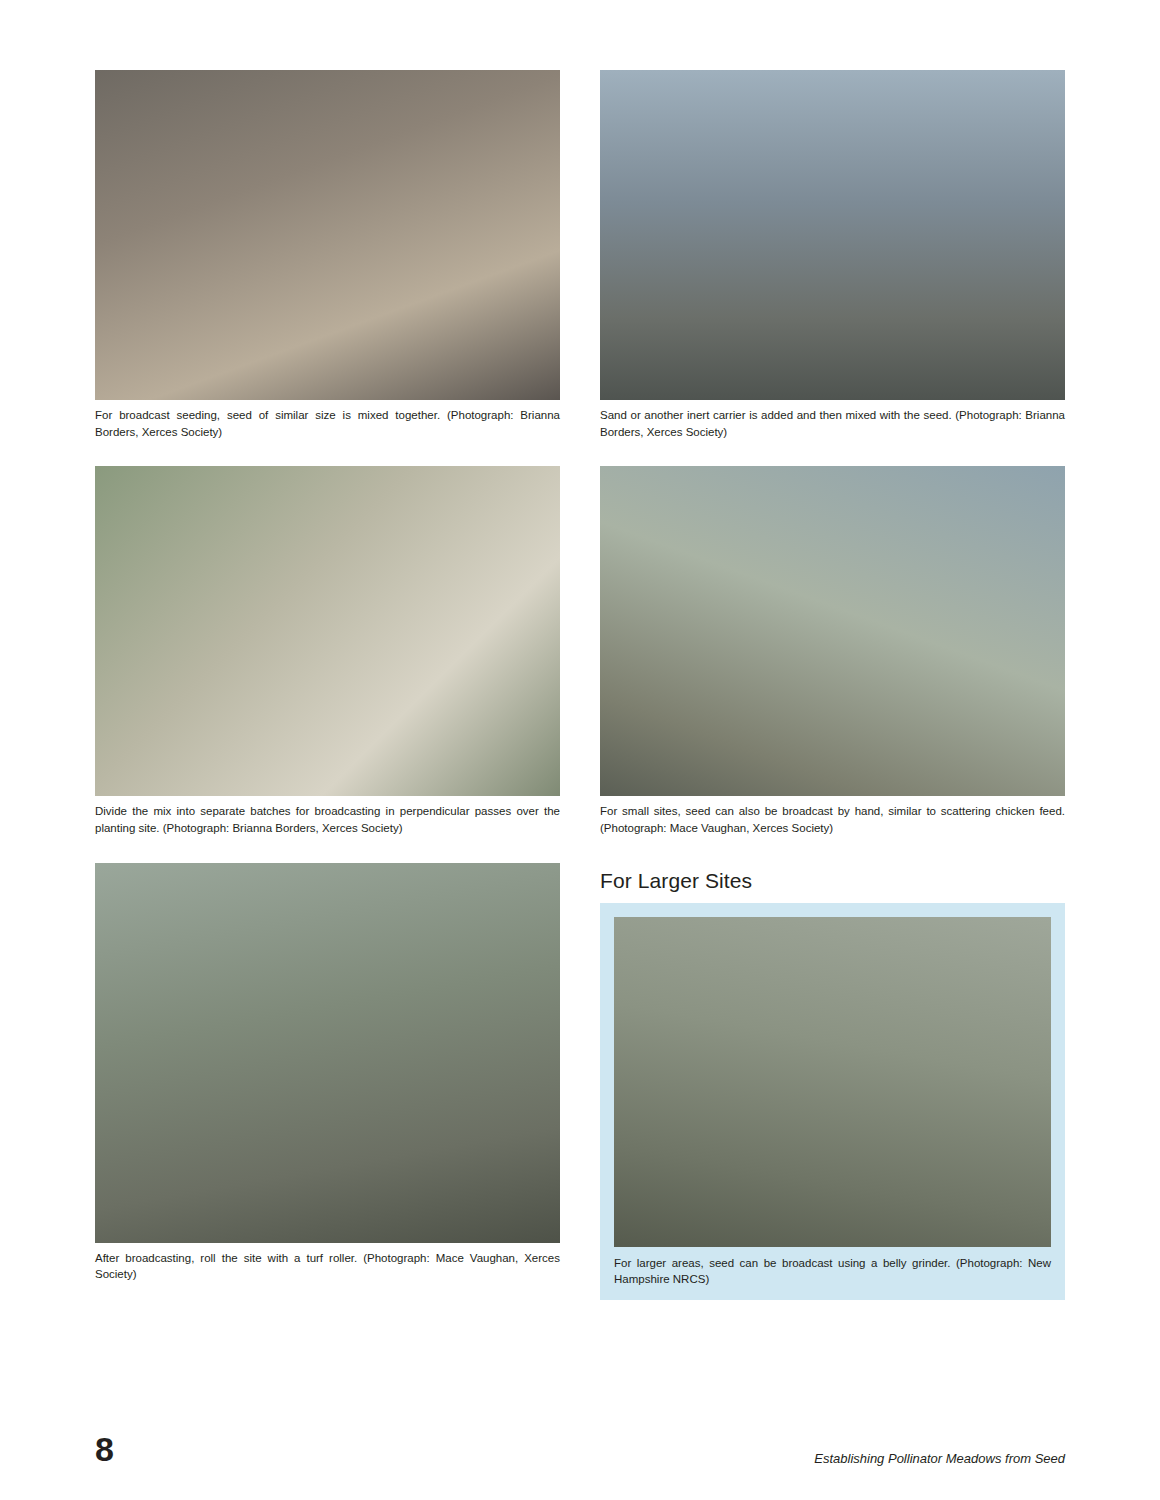For broadcast seeding, seed of similar size is mixed together. (Photograph: Brianna Borders, Xerces Society)
Divide the mix into separate batches for broadcasting in perpendicular passes over the planting site. (Photograph: Brianna Borders, Xerces Society)
After broadcasting, roll the site with a turf roller. (Photograph: Mace Vaughan, Xerces Society)
Sand or another inert carrier is added and then mixed with the seed. (Photograph: Brianna Borders, Xerces Society)
For small sites, seed can also be broadcast by hand, similar to scattering chicken feed. (Photograph: Mace Vaughan, Xerces Society)
For Larger Sites
For larger areas, seed can be broadcast using a belly grinder. (Photograph: New Hampshire NRCS)
8
Establishing Pollinator Meadows from Seed